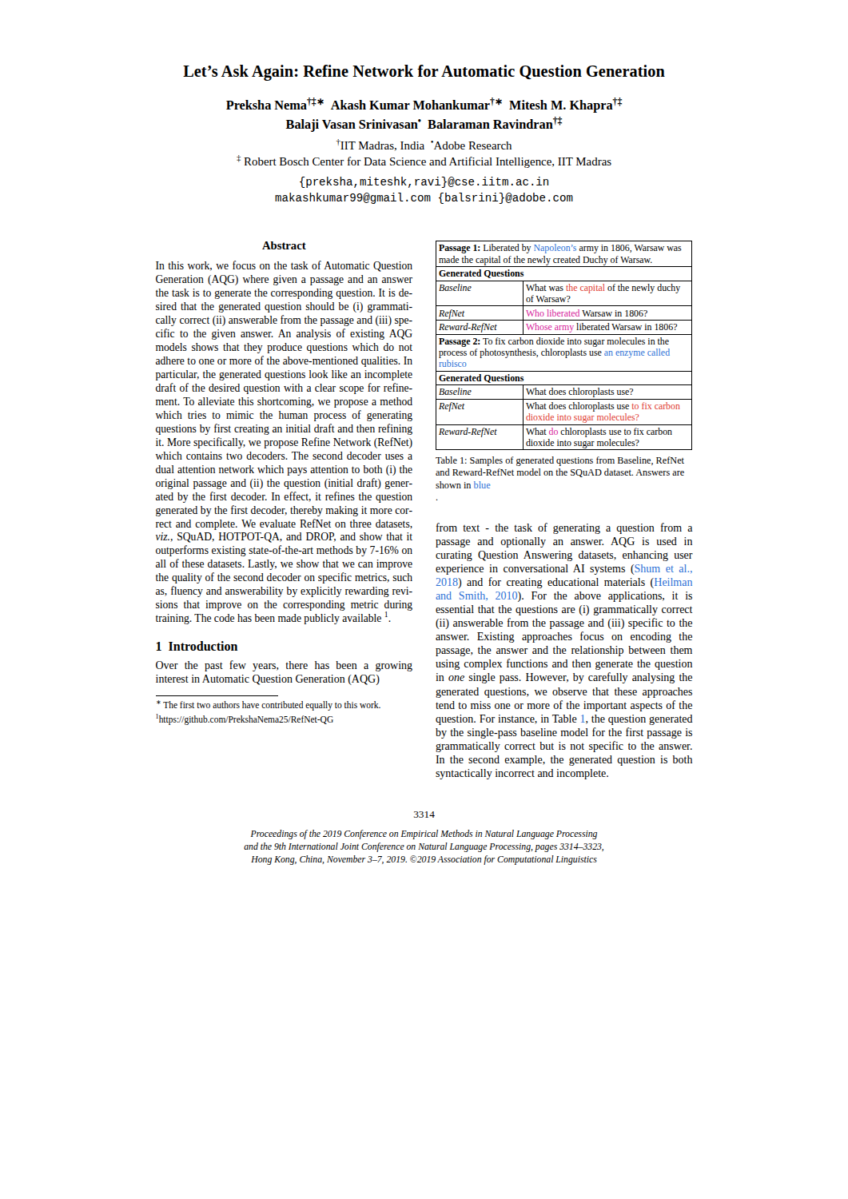Let’s Ask Again: Refine Network for Automatic Question Generation
Preksha Nema†‡∗ Akash Kumar Mohankumar†∗ Mitesh M. Khapra†‡
Balaji Vasan Srinivasan• Balaraman Ravindran†‡
†IIT Madras, India •Adobe Research
‡ Robert Bosch Center for Data Science and Artificial Intelligence, IIT Madras
{preksha,miteshk,ravi}@cse.iitm.ac.in
makashkumar99@gmail.com {balsrini}@adobe.com
Abstract
In this work, we focus on the task of Automatic Question Generation (AQG) where given a passage and an answer the task is to generate the corresponding question. It is desired that the generated question should be (i) grammatically correct (ii) answerable from the passage and (iii) specific to the given answer. An analysis of existing AQG models shows that they produce questions which do not adhere to one or more of the above-mentioned qualities. In particular, the generated questions look like an incomplete draft of the desired question with a clear scope for refinement. To alleviate this shortcoming, we propose a method which tries to mimic the human process of generating questions by first creating an initial draft and then refining it. More specifically, we propose Refine Network (RefNet) which contains two decoders. The second decoder uses a dual attention network which pays attention to both (i) the original passage and (ii) the question (initial draft) generated by the first decoder. In effect, it refines the question generated by the first decoder, thereby making it more correct and complete. We evaluate RefNet on three datasets, viz., SQuAD, HOTPOT-QA, and DROP, and show that it outperforms existing state-of-the-art methods by 7-16% on all of these datasets. Lastly, we show that we can improve the quality of the second decoder on specific metrics, such as, fluency and answerability by explicitly rewarding revisions that improve on the corresponding metric during training. The code has been made publicly available 1.
1 Introduction
Over the past few years, there has been a growing interest in Automatic Question Generation (AQG)
∗ The first two authors have contributed equally to this work.
1https://github.com/PrekshaNema25/RefNet-QG
| Passage 1: Liberated by Napoleon’s army in 1806, Warsaw was made the capital of the newly created Duchy of Warsaw. |
| Generated Questions |
| Baseline | What was the capital of the newly duchy of Warsaw? |
| RefNet | Who liberated Warsaw in 1806? |
| Reward-RefNet | Whose army liberated Warsaw in 1806? |
| Passage 2: To fix carbon dioxide into sugar molecules in the process of photosynthesis, chloroplasts use an enzyme called rubisco |
| Generated Questions |
| Baseline | What does chloroplasts use? |
| RefNet | What does chloroplasts use to fix carbon dioxide into sugar molecules? |
| Reward-RefNet | What do chloroplasts use to fix carbon dioxide into sugar molecules? |
Table 1: Samples of generated questions from Baseline, RefNet and Reward-RefNet model on the SQuAD dataset. Answers are shown in blue
.
from text - the task of generating a question from a passage and optionally an answer. AQG is used in curating Question Answering datasets, enhancing user experience in conversational AI systems (Shum et al., 2018) and for creating educational materials (Heilman and Smith, 2010). For the above applications, it is essential that the questions are (i) grammatically correct (ii) answerable from the passage and (iii) specific to the answer. Existing approaches focus on encoding the passage, the answer and the relationship between them using complex functions and then generate the question in one single pass. However, by carefully analysing the generated questions, we observe that these approaches tend to miss one or more of the important aspects of the question. For instance, in Table 1, the question generated by the single-pass baseline model for the first passage is grammatically correct but is not specific to the answer. In the second example, the generated question is both syntactically incorrect and incomplete.
3314
Proceedings of the 2019 Conference on Empirical Methods in Natural Language Processing
and the 9th International Joint Conference on Natural Language Processing, pages 3314–3323,
Hong Kong, China, November 3–7, 2019. ©2019 Association for Computational Linguistics